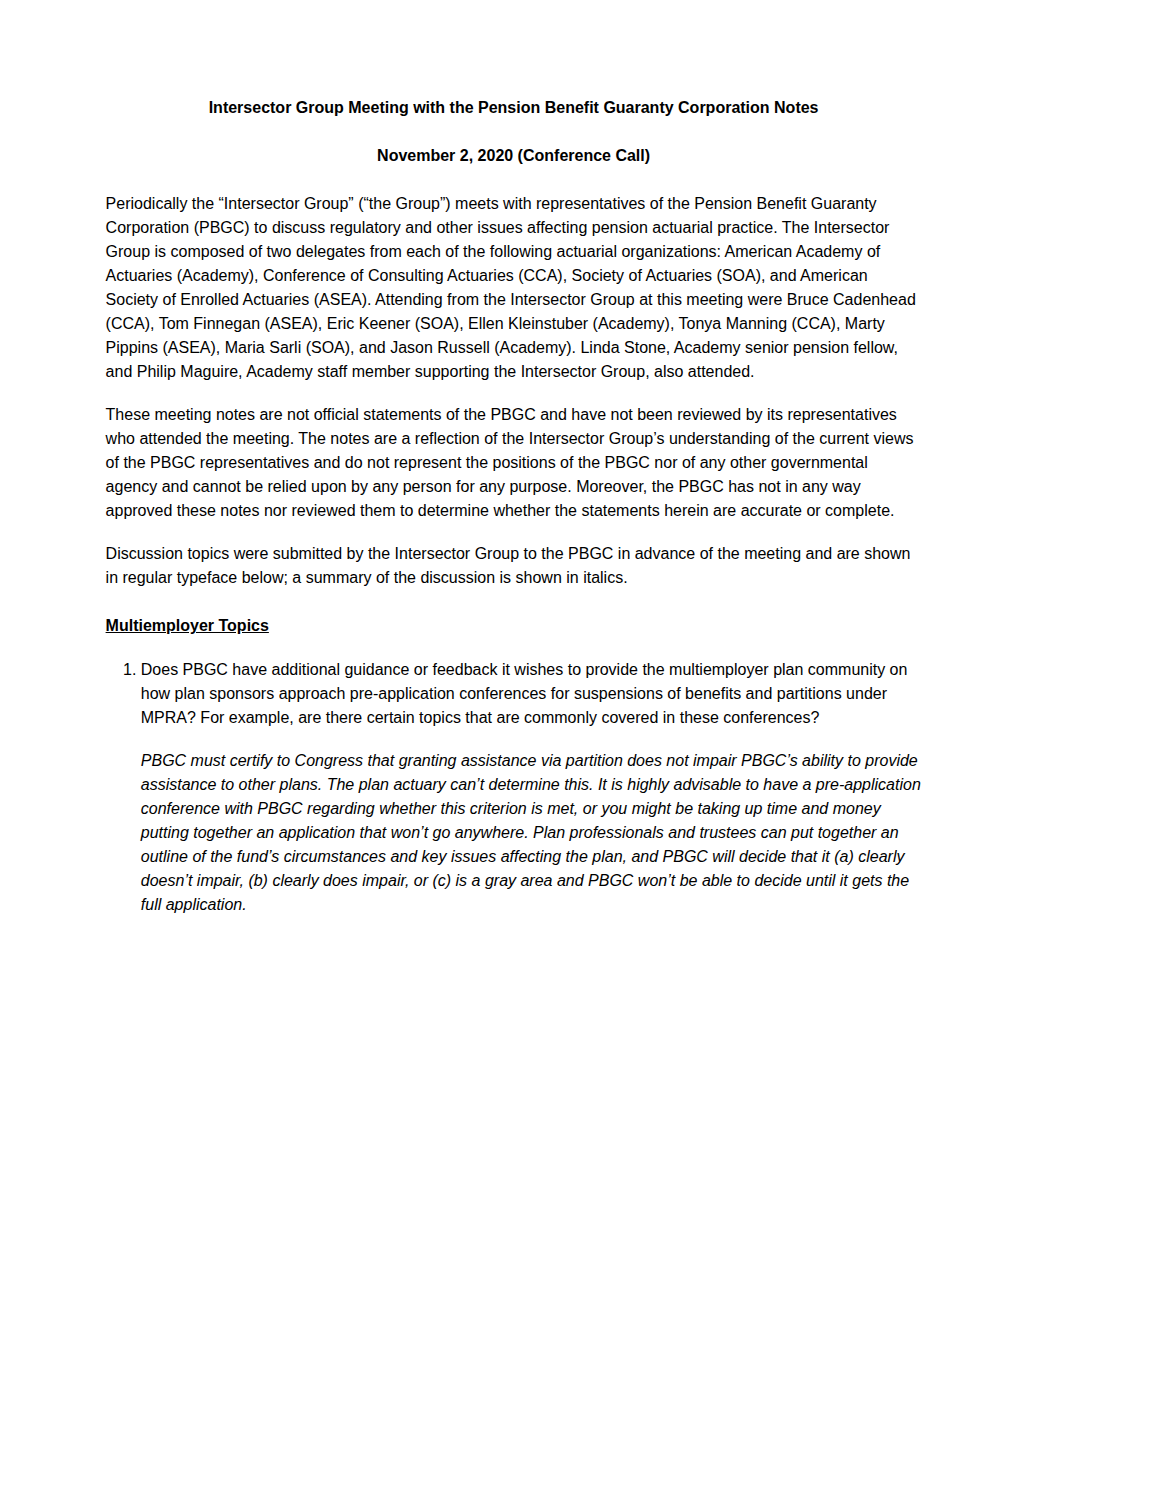Intersector Group Meeting with the Pension Benefit Guaranty Corporation Notes
November 2, 2020 (Conference Call)
Periodically the “Intersector Group” (“the Group”) meets with representatives of the Pension Benefit Guaranty Corporation (PBGC) to discuss regulatory and other issues affecting pension actuarial practice. The Intersector Group is composed of two delegates from each of the following actuarial organizations: American Academy of Actuaries (Academy), Conference of Consulting Actuaries (CCA), Society of Actuaries (SOA), and American Society of Enrolled Actuaries (ASEA). Attending from the Intersector Group at this meeting were Bruce Cadenhead (CCA), Tom Finnegan (ASEA), Eric Keener (SOA), Ellen Kleinstuber (Academy), Tonya Manning (CCA), Marty Pippins (ASEA), Maria Sarli (SOA), and Jason Russell (Academy). Linda Stone, Academy senior pension fellow, and Philip Maguire, Academy staff member supporting the Intersector Group, also attended.
These meeting notes are not official statements of the PBGC and have not been reviewed by its representatives who attended the meeting. The notes are a reflection of the Intersector Group’s understanding of the current views of the PBGC representatives and do not represent the positions of the PBGC nor of any other governmental agency and cannot be relied upon by any person for any purpose. Moreover, the PBGC has not in any way approved these notes nor reviewed them to determine whether the statements herein are accurate or complete.
Discussion topics were submitted by the Intersector Group to the PBGC in advance of the meeting and are shown in regular typeface below; a summary of the discussion is shown in italics.
Multiemployer Topics
Does PBGC have additional guidance or feedback it wishes to provide the multiemployer plan community on how plan sponsors approach pre-application conferences for suspensions of benefits and partitions under MPRA? For example, are there certain topics that are commonly covered in these conferences?
PBGC must certify to Congress that granting assistance via partition does not impair PBGC’s ability to provide assistance to other plans. The plan actuary can’t determine this. It is highly advisable to have a pre-application conference with PBGC regarding whether this criterion is met, or you might be taking up time and money putting together an application that won’t go anywhere. Plan professionals and trustees can put together an outline of the fund’s circumstances and key issues affecting the plan, and PBGC will decide that it (a) clearly doesn’t impair, (b) clearly does impair, or (c) is a gray area and PBGC won’t be able to decide until it gets the full application.